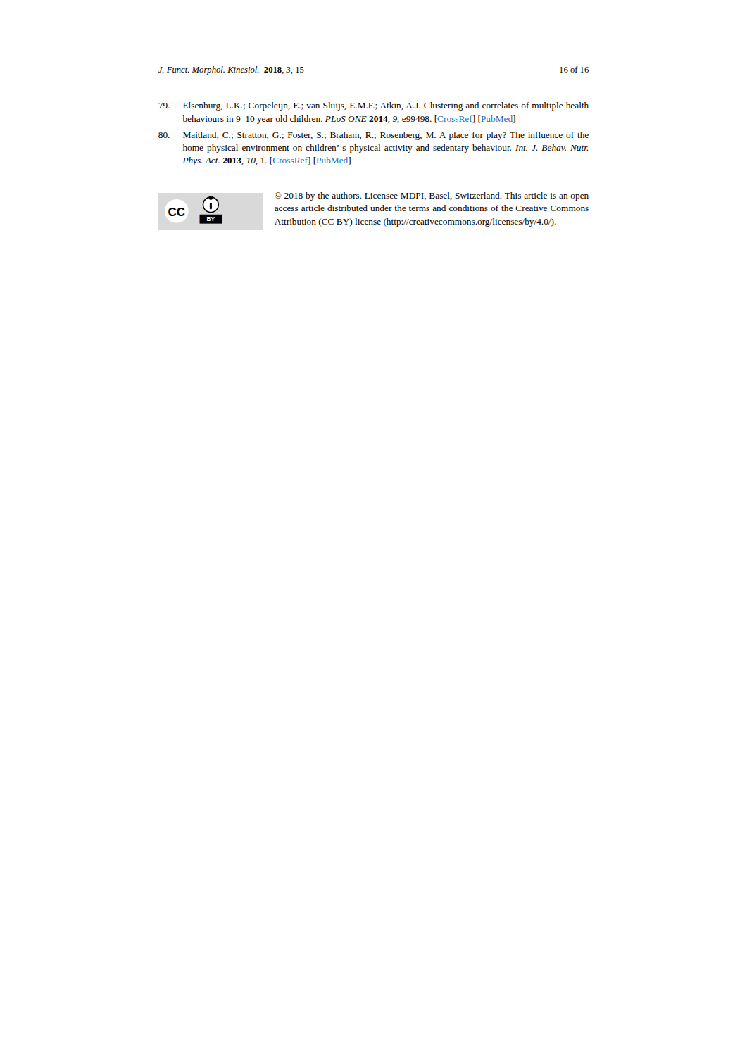J. Funct. Morphol. Kinesiol. 2018, 3, 15
16 of 16
79. Elsenburg, L.K.; Corpeleijn, E.; van Sluijs, E.M.F.; Atkin, A.J. Clustering and correlates of multiple health behaviours in 9–10 year old children. PLoS ONE 2014, 9, e99498. [CrossRef] [PubMed]
80. Maitland, C.; Stratton, G.; Foster, S.; Braham, R.; Rosenberg, M. A place for play? The influence of the home physical environment on children’ s physical activity and sedentary behaviour. Int. J. Behav. Nutr. Phys. Act. 2013, 10, 1. [CrossRef] [PubMed]
CC BY
© 2018 by the authors. Licensee MDPI, Basel, Switzerland. This article is an open access article distributed under the terms and conditions of the Creative Commons Attribution (CC BY) license (http://creativecommons.org/licenses/by/4.0/).